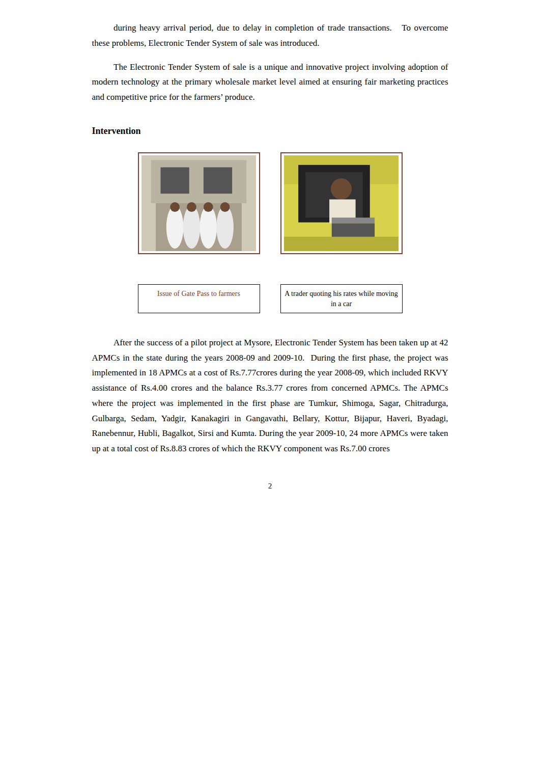during heavy arrival period, due to delay in completion of trade transactions. To overcome these problems, Electronic Tender System of sale was introduced.
The Electronic Tender System of sale is a unique and innovative project involving adoption of modern technology at the primary wholesale market level aimed at ensuring fair marketing practices and competitive price for the farmers’ produce.
Intervention
Issue of Gate Pass to farmers
A trader quoting his rates while moving in a car
After the success of a pilot project at Mysore, Electronic Tender System has been taken up at 42 APMCs in the state during the years 2008-09 and 2009-10. During the first phase, the project was implemented in 18 APMCs at a cost of Rs.7.77crores during the year 2008-09, which included RKVY assistance of Rs.4.00 crores and the balance Rs.3.77 crores from concerned APMCs. The APMCs where the project was implemented in the first phase are Tumkur, Shimoga, Sagar, Chitradurga, Gulbarga, Sedam, Yadgir, Kanakagiri in Gangavathi, Bellary, Kottur, Bijapur, Haveri, Byadagi, Ranebennur, Hubli, Bagalkot, Sirsi and Kumta. During the year 2009-10, 24 more APMCs were taken up at a total cost of Rs.8.83 crores of which the RKVY component was Rs.7.00 crores
2